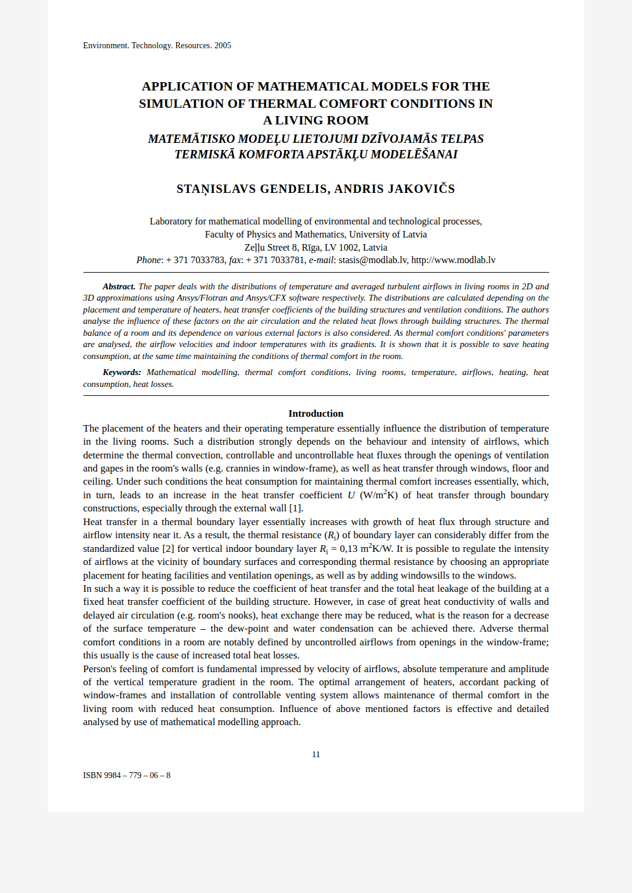Environment. Technology. Resources. 2005
Application of Mathematical Models for the
Simulation of Thermal Comfort Conditions in
a Living Room
Matemātisko modeļu lietojumi dzīvojamās telpas
termiskā komforta apstākļu modelēšanai
STAŅISLAVS GENDELIS, ANDRIS JAKOVIČS
Laboratory for mathematical modelling of environmental and technological processes,
Faculty of Physics and Mathematics, University of Latvia
Zeļļu Street 8, Rīga, LV 1002, Latvia
Phone: + 371 7033783, fax: + 371 7033781, e-mail: stasis@modlab.lv, http://www.modlab.lv
Abstract. The paper deals with the distributions of temperature and averaged turbulent airflows in living rooms in 2D and 3D approximations using Ansys/Flotran and Ansys/CFX software respectively. The distributions are calculated depending on the placement and temperature of heaters, heat transfer coefficients of the building structures and ventilation conditions. The authors analyse the influence of these factors on the air circulation and the related heat flows through building structures. The thermal balance of a room and its dependence on various external factors is also considered. As thermal comfort conditions' parameters are analysed, the airflow velocities and indoor temperatures with its gradients. It is shown that it is possible to save heating consumption, at the same time maintaining the conditions of thermal comfort in the room.
Keywords: Mathematical modelling, thermal comfort conditions, living rooms, temperature, airflows, heating, heat consumption, heat losses.
Introduction
The placement of the heaters and their operating temperature essentially influence the distribution of temperature in the living rooms. Such a distribution strongly depends on the behaviour and intensity of airflows, which determine the thermal convection, controllable and uncontrollable heat fluxes through the openings of ventilation and gapes in the room's walls (e.g. crannies in window-frame), as well as heat transfer through windows, floor and ceiling. Under such conditions the heat consumption for maintaining thermal comfort increases essentially, which, in turn, leads to an increase in the heat transfer coefficient U (W/m2K) of heat transfer through boundary constructions, especially through the external wall [1].
Heat transfer in a thermal boundary layer essentially increases with growth of heat flux through structure and airflow intensity near it. As a result, the thermal resistance (Ri) of boundary layer can considerably differ from the standardized value [2] for vertical indoor boundary layer Ri = 0,13 m2K/W. It is possible to regulate the intensity of airflows at the vicinity of boundary surfaces and corresponding thermal resistance by choosing an appropriate placement for heating facilities and ventilation openings, as well as by adding windowsills to the windows.
In such a way it is possible to reduce the coefficient of heat transfer and the total heat leakage of the building at a fixed heat transfer coefficient of the building structure. However, in case of great heat conductivity of walls and delayed air circulation (e.g. room's nooks), heat exchange there may be reduced, what is the reason for a decrease of the surface temperature – the dew-point and water condensation can be achieved there. Adverse thermal comfort conditions in a room are notably defined by uncontrolled airflows from openings in the window-frame; this usually is the cause of increased total heat losses.
Person's feeling of comfort is fundamental impressed by velocity of airflows, absolute temperature and amplitude of the vertical temperature gradient in the room. The optimal arrangement of heaters, accordant packing of window-frames and installation of controllable venting system allows maintenance of thermal comfort in the living room with reduced heat consumption. Influence of above mentioned factors is effective and detailed analysed by use of mathematical modelling approach.
11
ISBN 9984 – 779 – 06 – 8